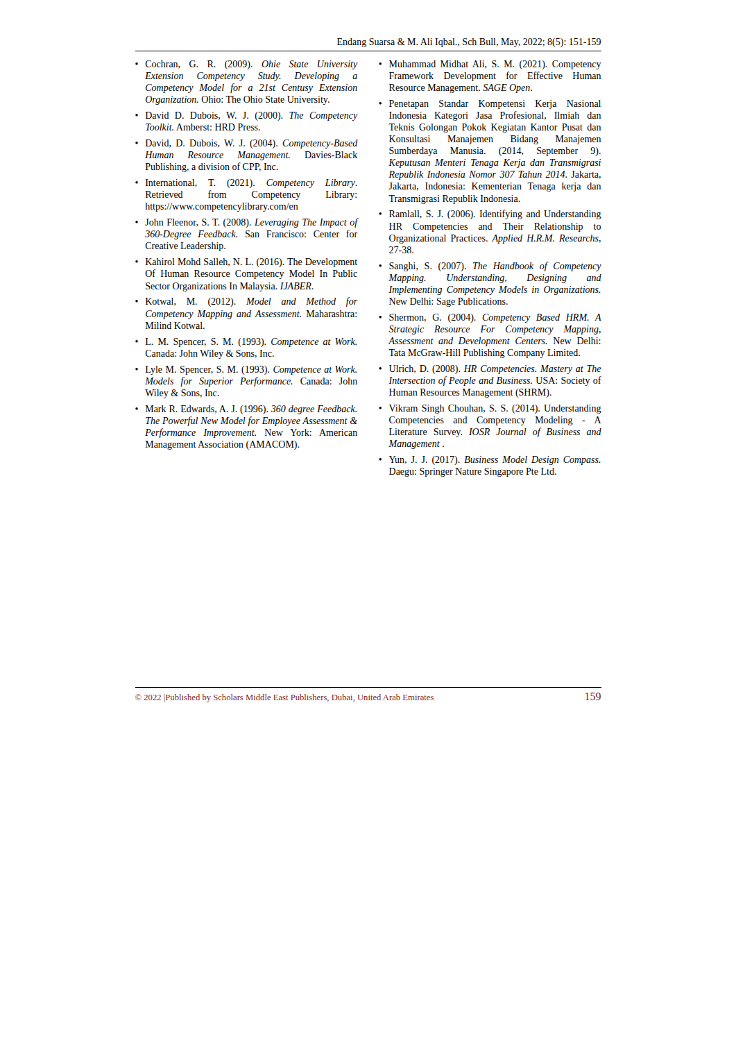Endang Suarsa & M. Ali Iqbal., Sch Bull, May, 2022; 8(5): 151-159
Cochran, G. R. (2009). Ohie State University Extension Competency Study. Developing a Competency Model for a 21st Centusy Extension Organization. Ohio: The Ohio State University.
David D. Dubois, W. J. (2000). The Competency Toolkit. Amberst: HRD Press.
David, D. Dubois, W. J. (2004). Competency-Based Human Resource Management. Davies-Black Publishing, a division of CPP, Inc.
International, T. (2021). Competency Library. Retrieved from Competency Library: https://www.competencylibrary.com/en
John Fleenor, S. T. (2008). Leveraging The Impact of 360-Degree Feedback. San Francisco: Center for Creative Leadership.
Kahirol Mohd Salleh, N. L. (2016). The Development Of Human Resource Competency Model In Public Sector Organizations In Malaysia. IJABER.
Kotwal, M. (2012). Model and Method for Competency Mapping and Assessment. Maharashtra: Milind Kotwal.
L. M. Spencer, S. M. (1993). Competence at Work. Canada: John Wiley & Sons, Inc.
Lyle M. Spencer, S. M. (1993). Competence at Work. Models for Superior Performance. Canada: John Wiley & Sons, Inc.
Mark R. Edwards, A. J. (1996). 360 degree Feedback. The Powerful New Model for Employee Assessment & Performance Improvement. New York: American Management Association (AMACOM).
Muhammad Midhat Ali, S. M. (2021). Competency Framework Development for Effective Human Resource Management. SAGE Open.
Penetapan Standar Kompetensi Kerja Nasional Indonesia Kategori Jasa Profesional, Ilmiah dan Teknis Golongan Pokok Kegiatan Kantor Pusat dan Konsultasi Manajemen Bidang Manajemen Sumberdaya Manusia. (2014, September 9). Keputusan Menteri Tenaga Kerja dan Transmigrasi Republik Indonesia Nomor 307 Tahun 2014. Jakarta, Jakarta, Indonesia: Kementerian Tenaga kerja dan Transmigrasi Republik Indonesia.
Ramlall, S. J. (2006). Identifying and Understanding HR Competencies and Their Relationship to Organizational Practices. Applied H.R.M. Researchs, 27-38.
Sanghi, S. (2007). The Handbook of Competency Mapping. Understanding, Designing and Implementing Competency Models in Organizations. New Delhi: Sage Publications.
Shermon, G. (2004). Competency Based HRM. A Strategic Resource For Competency Mapping, Assessment and Development Centers. New Delhi: Tata McGraw-Hill Publishing Company Limited.
Ulrich, D. (2008). HR Competencies. Mastery at The Intersection of People and Business. USA: Society of Human Resources Management (SHRM).
Vikram Singh Chouhan, S. S. (2014). Understanding Competencies and Competency Modeling - A Literature Survey. IOSR Journal of Business and Management .
Yun, J. J. (2017). Business Model Design Compass. Daegu: Springer Nature Singapore Pte Ltd.
© 2022 |Published by Scholars Middle East Publishers, Dubai, United Arab Emirates
159